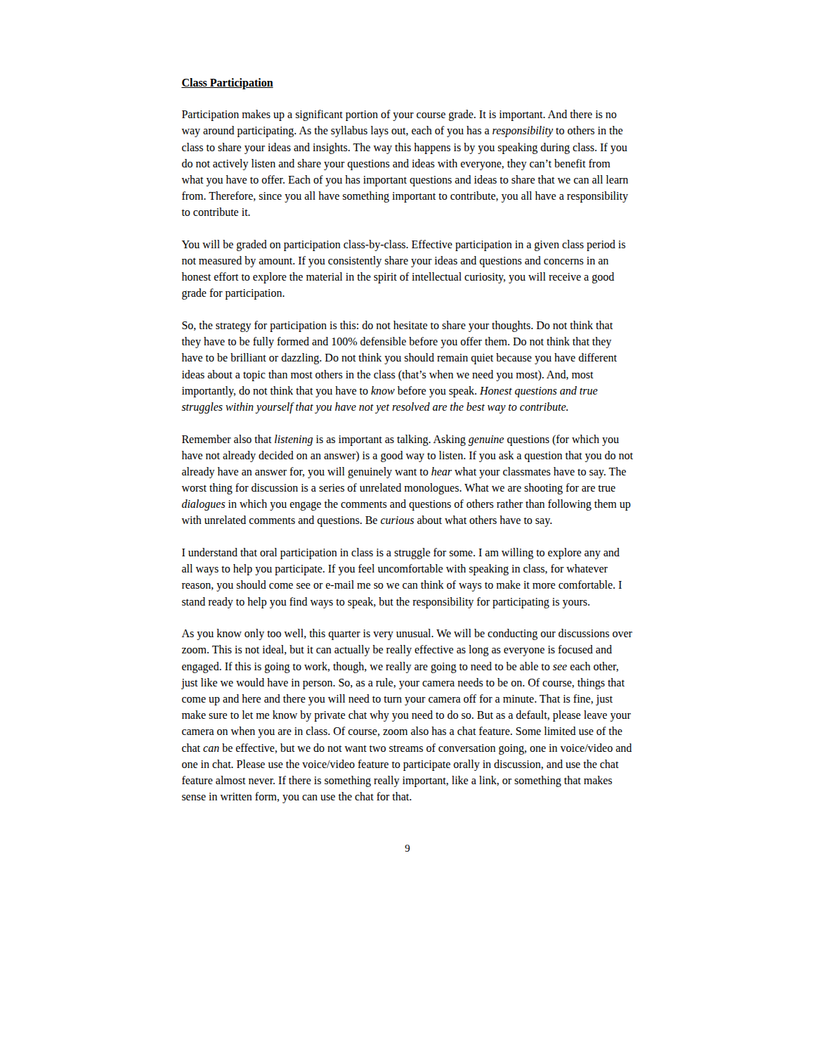Class Participation
Participation makes up a significant portion of your course grade. It is important. And there is no way around participating. As the syllabus lays out, each of you has a responsibility to others in the class to share your ideas and insights. The way this happens is by you speaking during class. If you do not actively listen and share your questions and ideas with everyone, they can’t benefit from what you have to offer. Each of you has important questions and ideas to share that we can all learn from. Therefore, since you all have something important to contribute, you all have a responsibility to contribute it.
You will be graded on participation class-by-class. Effective participation in a given class period is not measured by amount. If you consistently share your ideas and questions and concerns in an honest effort to explore the material in the spirit of intellectual curiosity, you will receive a good grade for participation.
So, the strategy for participation is this: do not hesitate to share your thoughts. Do not think that they have to be fully formed and 100% defensible before you offer them. Do not think that they have to be brilliant or dazzling. Do not think you should remain quiet because you have different ideas about a topic than most others in the class (that’s when we need you most). And, most importantly, do not think that you have to know before you speak. Honest questions and true struggles within yourself that you have not yet resolved are the best way to contribute.
Remember also that listening is as important as talking. Asking genuine questions (for which you have not already decided on an answer) is a good way to listen. If you ask a question that you do not already have an answer for, you will genuinely want to hear what your classmates have to say. The worst thing for discussion is a series of unrelated monologues. What we are shooting for are true dialogues in which you engage the comments and questions of others rather than following them up with unrelated comments and questions. Be curious about what others have to say.
I understand that oral participation in class is a struggle for some. I am willing to explore any and all ways to help you participate. If you feel uncomfortable with speaking in class, for whatever reason, you should come see or e-mail me so we can think of ways to make it more comfortable. I stand ready to help you find ways to speak, but the responsibility for participating is yours.
As you know only too well, this quarter is very unusual. We will be conducting our discussions over zoom. This is not ideal, but it can actually be really effective as long as everyone is focused and engaged. If this is going to work, though, we really are going to need to be able to see each other, just like we would have in person. So, as a rule, your camera needs to be on. Of course, things that come up and here and there you will need to turn your camera off for a minute. That is fine, just make sure to let me know by private chat why you need to do so. But as a default, please leave your camera on when you are in class. Of course, zoom also has a chat feature. Some limited use of the chat can be effective, but we do not want two streams of conversation going, one in voice/video and one in chat. Please use the voice/video feature to participate orally in discussion, and use the chat feature almost never. If there is something really important, like a link, or something that makes sense in written form, you can use the chat for that.
9